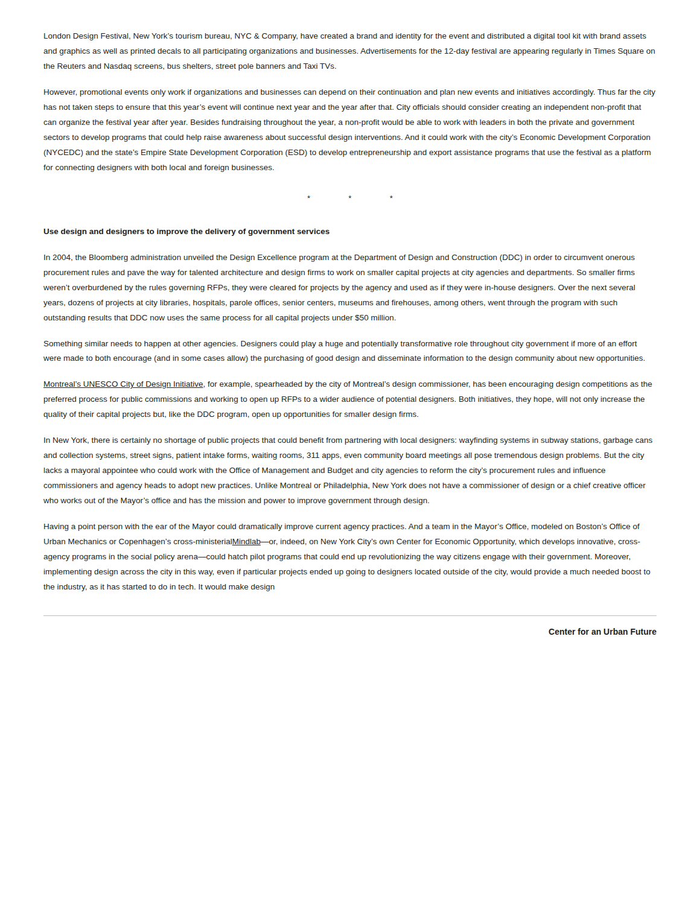London Design Festival, New York’s tourism bureau, NYC & Company, have created a brand and identity for the event and distributed a digital tool kit with brand assets and graphics as well as printed decals to all participating organizations and businesses. Advertisements for the 12-day festival are appearing regularly in Times Square on the Reuters and Nasdaq screens, bus shelters, street pole banners and Taxi TVs.
However, promotional events only work if organizations and businesses can depend on their continuation and plan new events and initiatives accordingly. Thus far the city has not taken steps to ensure that this year’s event will continue next year and the year after that. City officials should consider creating an independent non-profit that can organize the festival year after year. Besides fundraising throughout the year, a non-profit would be able to work with leaders in both the private and government sectors to develop programs that could help raise awareness about successful design interventions. And it could work with the city’s Economic Development Corporation (NYCEDC) and the state’s Empire State Development Corporation (ESD) to develop entrepreneurship and export assistance programs that use the festival as a platform for connecting designers with both local and foreign businesses.
* * *
Use design and designers to improve the delivery of government services
In 2004, the Bloomberg administration unveiled the Design Excellence program at the Department of Design and Construction (DDC) in order to circumvent onerous procurement rules and pave the way for talented architecture and design firms to work on smaller capital projects at city agencies and departments. So smaller firms weren’t overburdened by the rules governing RFPs, they were cleared for projects by the agency and used as if they were in-house designers. Over the next several years, dozens of projects at city libraries, hospitals, parole offices, senior centers, museums and firehouses, among others, went through the program with such outstanding results that DDC now uses the same process for all capital projects under $50 million.
Something similar needs to happen at other agencies. Designers could play a huge and potentially transformative role throughout city government if more of an effort were made to both encourage (and in some cases allow) the purchasing of good design and disseminate information to the design community about new opportunities.
Montreal’s UNESCO City of Design Initiative, for example, spearheaded by the city of Montreal’s design commissioner, has been encouraging design competitions as the preferred process for public commissions and working to open up RFPs to a wider audience of potential designers. Both initiatives, they hope, will not only increase the quality of their capital projects but, like the DDC program, open up opportunities for smaller design firms.
In New York, there is certainly no shortage of public projects that could benefit from partnering with local designers: wayfinding systems in subway stations, garbage cans and collection systems, street signs, patient intake forms, waiting rooms, 311 apps, even community board meetings all pose tremendous design problems. But the city lacks a mayoral appointee who could work with the Office of Management and Budget and city agencies to reform the city’s procurement rules and influence commissioners and agency heads to adopt new practices. Unlike Montreal or Philadelphia, New York does not have a commissioner of design or a chief creative officer who works out of the Mayor’s office and has the mission and power to improve government through design.
Having a point person with the ear of the Mayor could dramatically improve current agency practices. And a team in the Mayor’s Office, modeled on Boston’s Office of Urban Mechanics or Copenhagen’s cross-ministerialMindlab—or, indeed, on New York City’s own Center for Economic Opportunity, which develops innovative, cross-agency programs in the social policy arena—could hatch pilot programs that could end up revolutionizing the way citizens engage with their government. Moreover, implementing design across the city in this way, even if particular projects ended up going to designers located outside of the city, would provide a much needed boost to the industry, as it has started to do in tech. It would make design
Center for an Urban Future